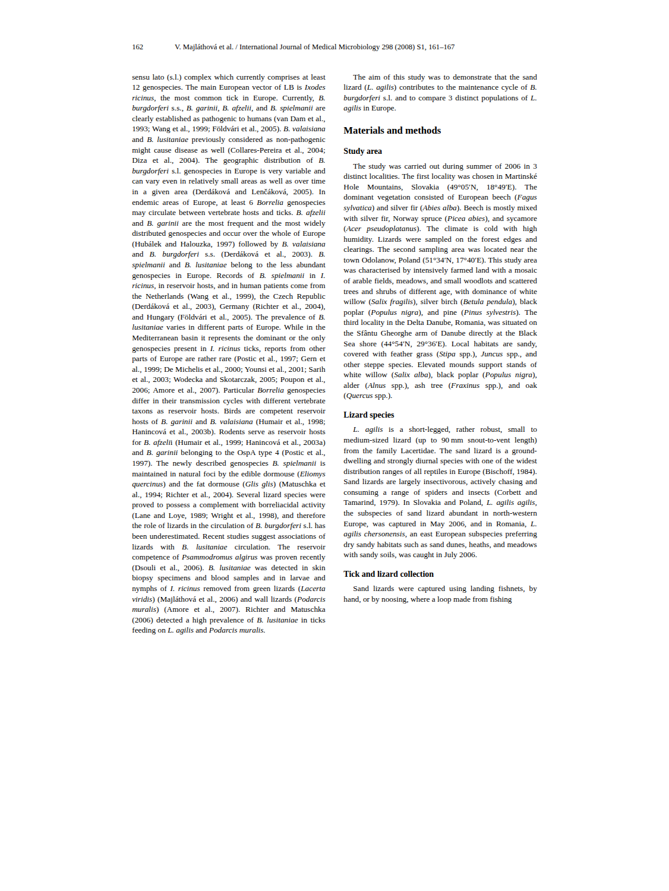162 V. Majláthová et al. / International Journal of Medical Microbiology 298 (2008) S1, 161–167
sensu lato (s.l.) complex which currently comprises at least 12 genospecies. The main European vector of LB is Ixodes ricinus, the most common tick in Europe. Currently, B. burgdorferi s.s., B. garinii, B. afzelii, and B. spielmanii are clearly established as pathogenic to humans (van Dam et al., 1993; Wang et al., 1999; Földvári et al., 2005). B. valaisiana and B. lusitaniae previously considered as non-pathogenic might cause disease as well (Collares-Pereira et al., 2004; Diza et al., 2004). The geographic distribution of B. burgdorferi s.l. genospecies in Europe is very variable and can vary even in relatively small areas as well as over time in a given area (Derdáková and Lenčáková, 2005). In endemic areas of Europe, at least 6 Borrelia genospecies may circulate between vertebrate hosts and ticks. B. afzelii and B. garinii are the most frequent and the most widely distributed genospecies and occur over the whole of Europe (Hubálek and Halouzka, 1997) followed by B. valaisiana and B. burgdorferi s.s. (Derdáková et al., 2003). B. spielmanii and B. lusitaniae belong to the less abundant genospecies in Europe. Records of B. spielmanii in I. ricinus, in reservoir hosts, and in human patients come from the Netherlands (Wang et al., 1999), the Czech Republic (Derdáková et al., 2003), Germany (Richter et al., 2004), and Hungary (Földvári et al., 2005). The prevalence of B. lusitaniae varies in different parts of Europe. While in the Mediterranean basin it represents the dominant or the only genospecies present in I. ricinus ticks, reports from other parts of Europe are rather rare (Postic et al., 1997; Gern et al., 1999; De Michelis et al., 2000; Younsi et al., 2001; Sarih et al., 2003; Wodecka and Skotarczak, 2005; Poupon et al., 2006; Amore et al., 2007). Particular Borrelia genospecies differ in their transmission cycles with different vertebrate taxons as reservoir hosts. Birds are competent reservoir hosts of B. garinii and B. valaisiana (Humair et al., 1998; Hanincová et al., 2003b). Rodents serve as reservoir hosts for B. afzelii (Humair et al., 1999; Hanincová et al., 2003a) and B. garinii belonging to the OspA type 4 (Postic et al., 1997). The newly described genospecies B. spielmanii is maintained in natural foci by the edible dormouse (Eliomys quercinus) and the fat dormouse (Glis glis) (Matuschka et al., 1994; Richter et al., 2004). Several lizard species were proved to possess a complement with borreliacidal activity (Lane and Loye, 1989; Wright et al., 1998), and therefore the role of lizards in the circulation of B. burgdorferi s.l. has been underestimated. Recent studies suggest associations of lizards with B. lusitaniae circulation. The reservoir competence of Psammodromus algirus was proven recently (Dsouli et al., 2006). B. lusitaniae was detected in skin biopsy specimens and blood samples and in larvae and nymphs of I. ricinus removed from green lizards (Lacerta viridis) (Majláthová et al., 2006) and wall lizards (Podarcis muralis) (Amore et al., 2007). Richter and Matuschka (2006) detected a high prevalence of B. lusitaniae in ticks feeding on L. agilis and Podarcis muralis.
The aim of this study was to demonstrate that the sand lizard (L. agilis) contributes to the maintenance cycle of B. burgdorferi s.l. and to compare 3 distinct populations of L. agilis in Europe.
Materials and methods
Study area
The study was carried out during summer of 2006 in 3 distinct localities. The first locality was chosen in Martinské Hole Mountains, Slovakia (49°05′N, 18°49′E). The dominant vegetation consisted of European beech (Fagus sylvatica) and silver fir (Abies alba). Beech is mostly mixed with silver fir, Norway spruce (Picea abies), and sycamore (Acer pseudoplatanus). The climate is cold with high humidity. Lizards were sampled on the forest edges and clearings. The second sampling area was located near the town Odolanow, Poland (51°34′N, 17°40′E). This study area was characterised by intensively farmed land with a mosaic of arable fields, meadows, and small woodlots and scattered trees and shrubs of different age, with dominance of white willow (Salix fragilis), silver birch (Betula pendula), black poplar (Populus nigra), and pine (Pinus sylvestris). The third locality in the Delta Danube, Romania, was situated on the Sfântu Gheorghe arm of Danube directly at the Black Sea shore (44°54′N, 29°36′E). Local habitats are sandy, covered with feather grass (Stipa spp.), Juncus spp., and other steppe species. Elevated mounds support stands of white willow (Salix alba), black poplar (Populus nigra), alder (Alnus spp.), ash tree (Fraxinus spp.), and oak (Quercus spp.).
Lizard species
L. agilis is a short-legged, rather robust, small to medium-sized lizard (up to 90 mm snout-to-vent length) from the family Lacertidae. The sand lizard is a ground-dwelling and strongly diurnal species with one of the widest distribution ranges of all reptiles in Europe (Bischoff, 1984). Sand lizards are largely insectivorous, actively chasing and consuming a range of spiders and insects (Corbett and Tamarind, 1979). In Slovakia and Poland, L. agilis agilis, the subspecies of sand lizard abundant in north-western Europe, was captured in May 2006, and in Romania, L. agilis chersonensis, an east European subspecies preferring dry sandy habitats such as sand dunes, heaths, and meadows with sandy soils, was caught in July 2006.
Tick and lizard collection
Sand lizards were captured using landing fishnets, by hand, or by noosing, where a loop made from fishing